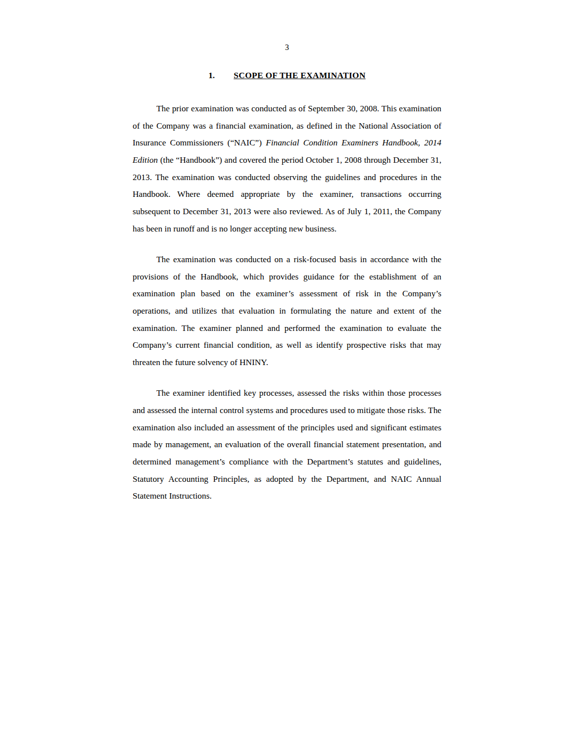3
1. SCOPE OF THE EXAMINATION
The prior examination was conducted as of September 30, 2008. This examination of the Company was a financial examination, as defined in the National Association of Insurance Commissioners (“NAIC”) Financial Condition Examiners Handbook, 2014 Edition (the “Handbook”) and covered the period October 1, 2008 through December 31, 2013. The examination was conducted observing the guidelines and procedures in the Handbook. Where deemed appropriate by the examiner, transactions occurring subsequent to December 31, 2013 were also reviewed. As of July 1, 2011, the Company has been in runoff and is no longer accepting new business.
The examination was conducted on a risk-focused basis in accordance with the provisions of the Handbook, which provides guidance for the establishment of an examination plan based on the examiner’s assessment of risk in the Company’s operations, and utilizes that evaluation in formulating the nature and extent of the examination. The examiner planned and performed the examination to evaluate the Company’s current financial condition, as well as identify prospective risks that may threaten the future solvency of HNINY.
The examiner identified key processes, assessed the risks within those processes and assessed the internal control systems and procedures used to mitigate those risks. The examination also included an assessment of the principles used and significant estimates made by management, an evaluation of the overall financial statement presentation, and determined management’s compliance with the Department’s statutes and guidelines, Statutory Accounting Principles, as adopted by the Department, and NAIC Annual Statement Instructions.